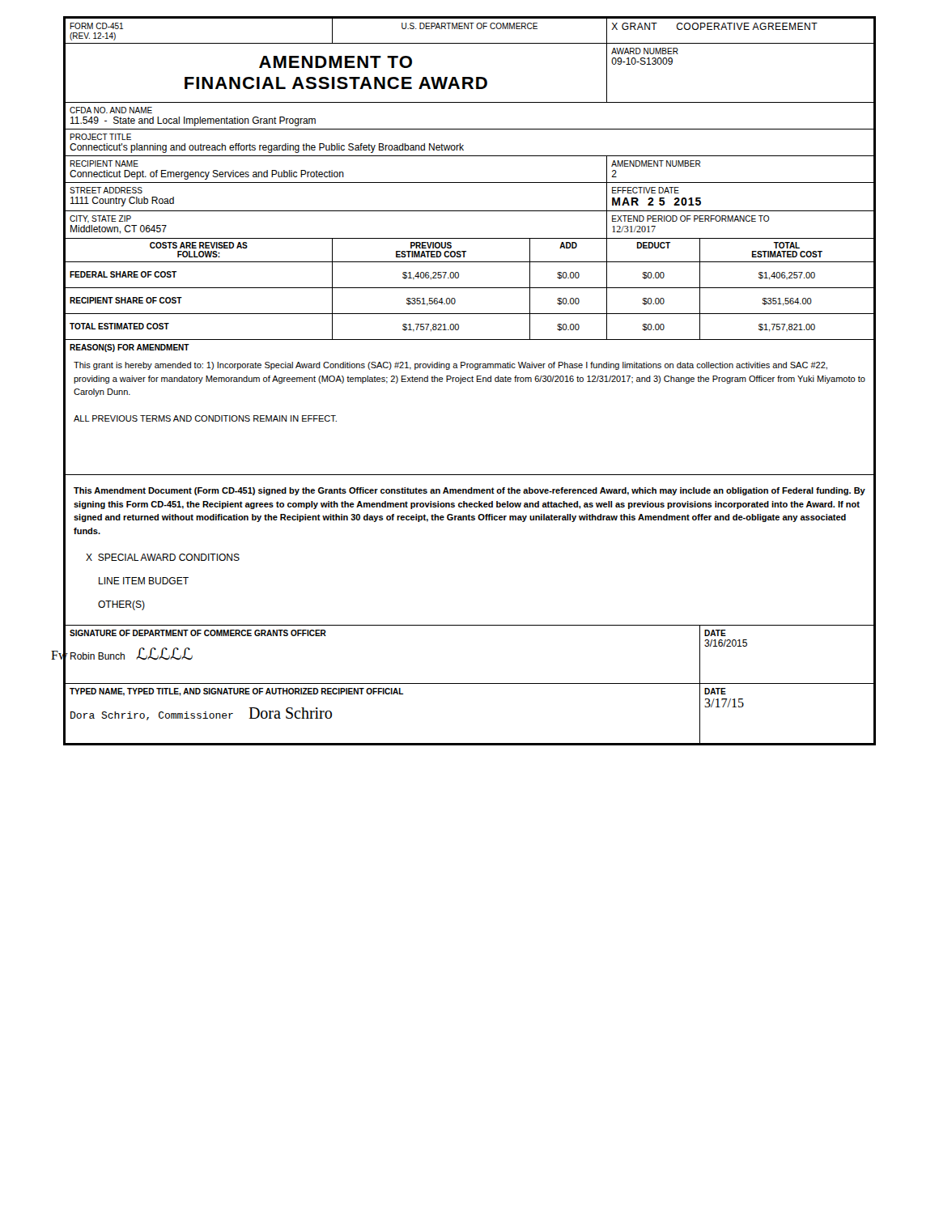| FORM CD-451 (REV. 12-14) | U.S. DEPARTMENT OF COMMERCE | X GRANT COOPERATIVE AGREEMENT |
| AMENDMENT TO FINANCIAL ASSISTANCE AWARD | AWARD NUMBER 09-10-S13009 |
| CFDA NO. AND NAME 11.549 - State and Local Implementation Grant Program |
| PROJECT TITLE Connecticut's planning and outreach efforts regarding the Public Safety Broadband Network |
| RECIPIENT NAME Connecticut Dept. of Emergency Services and Public Protection | AMENDMENT NUMBER 2 |
| STREET ADDRESS 1111 Country Club Road | EFFECTIVE DATE MAR 2 5 2015 |
| CITY, STATE ZIP Middletown, CT 06457 | EXTEND PERIOD OF PERFORMANCE TO 12/31/2017 |
| COSTS ARE REVISED AS FOLLOWS: | PREVIOUS ESTIMATED COST | ADD | DEDUCT | TOTAL ESTIMATED COST |
| FEDERAL SHARE OF COST | $1,406,257.00 | $0.00 | $0.00 | $1,406,257.00 |
| RECIPIENT SHARE OF COST | $351,564.00 | $0.00 | $0.00 | $351,564.00 |
| TOTAL ESTIMATED COST | $1,757,821.00 | $0.00 | $0.00 | $1,757,821.00 |
| REASON(S) FOR AMENDMENT This grant is hereby amended to: 1) Incorporate Special Award Conditions (SAC) #21, providing a Programmatic Waiver of Phase I funding limitations on data collection activities and SAC #22, providing a waiver for mandatory Memorandum of Agreement (MOA) templates; 2) Extend the Project End date from 6/30/2016 to 12/31/2017; and 3) Change the Program Officer from Yuki Miyamoto to Carolyn Dunn. ALL PREVIOUS TERMS AND CONDITIONS REMAIN IN EFFECT. |
| This Amendment Document (Form CD-451) signed by the Grants Officer constitutes an Amendment of the above-referenced Award, which may include an obligation of Federal funding. By signing this Form CD-451, the Recipient agrees to comply with the Amendment provisions checked below and attached, as well as previous provisions incorporated into the Award. If not signed and returned without modification by the Recipient within 30 days of receipt, the Grants Officer may unilaterally withdraw this Amendment offer and de-obligate any associated funds. X SPECIAL AWARD CONDITIONS LINE ITEM BUDGET OTHER(S) |
| SIGNATURE OF DEPARTMENT OF COMMERCE GRANTS OFFICER Fw Robin Bunch ℒℒℒℒℒ | DATE 3/16/2015 |
| TYPED NAME, TYPED TITLE, AND SIGNATURE OF AUTHORIZED RECIPIENT OFFICIAL Dora Schriro, Commissioner Dora Schriro | DATE 3/17/15 |